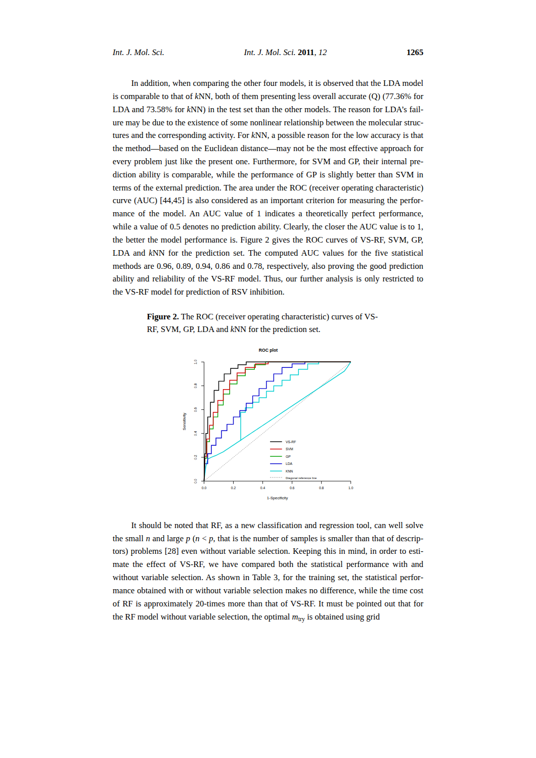Int. J. Mol. Sci. Int. J. Mol. Sci. 2011, 12 1265
In addition, when comparing the other four models, it is observed that the LDA model is comparable to that of k NN, both of them presenting less overall accurate (Q) (77.36% for LDA and 73.58% for k NN) in the test set than the other models. The reason for LDA’s failure may be due to the existence of some nonlinear relationship between the molecular structures and the corresponding activity. For k NN, a possible reason for the low accuracy is that the method—based on the Euclidean distance—may not be the most effective approach for every problem just like the present one. Furthermore, for SVM and GP, their internal prediction ability is comparable, while the performance of GP is slightly better than SVM in terms of the external prediction. The area under the ROC (receiver operating characteristic) curve (AUC) [44,45] is also considered as an important criterion for measuring the performance of the model. An AUC value of 1 indicates a theoretically perfect performance, while a value of 0.5 denotes no prediction ability. Clearly, the closer the AUC value is to 1, the better the model performance is. Figure 2 gives the ROC curves of VS-RF, SVM, GP, LDA and k NN for the prediction set. The computed AUC values for the five statistical methods are 0.96, 0.89, 0.94, 0.86 and 0.78, respectively, also proving the good prediction ability and reliability of the VS-RF model. Thus, our further analysis is only restricted to the VS-RF model for prediction of RSV inhibition.
Figure 2. The ROC (receiver operating characteristic) curves of VS-RF, SVM, GP, LDA and k NN for the prediction set.
ROC plot Receiver operating characteristic curves for five classification models on the prediction set. ROC plot 0.0 0.2 0.4 0.6 0.8 1.0 0.0 0.2 0.4 0.6 0.8 1.0 Sensitivity 1-Specificity VS-RF SVM GP LDA KNN Diagonal reference line
It should be noted that RF, as a new classification and regression tool, can well solve the small n and large p (n < p, that is the number of samples is smaller than that of descriptors) problems [28] even without variable selection. Keeping this in mind, in order to estimate the effect of VS-RF, we have compared both the statistical performance with and without variable selection. As shown in Table 3, for the training set, the statistical performance obtained with or without variable selection makes no difference, while the time cost of RF is approximately 20-times more than that of VS-RF. It must be pointed out that for the RF model without variable selection, the optimal mtry is obtained using grid